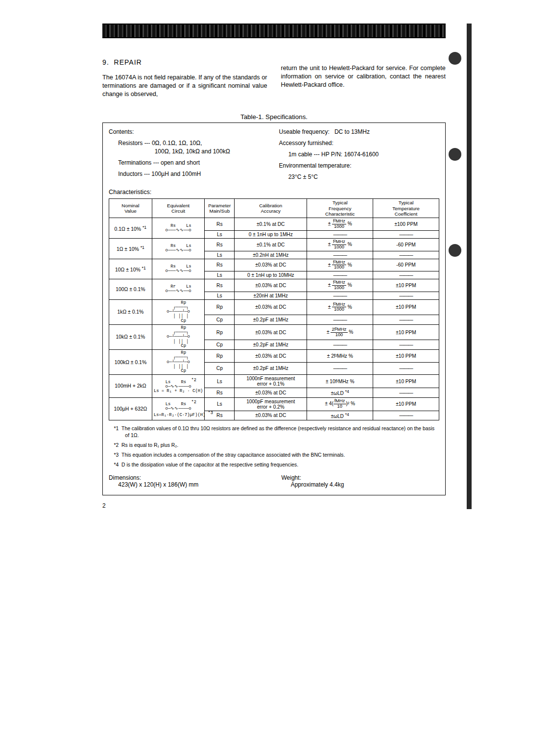9. REPAIR
The 16074A is not field repairable. If any of the standards or terminations are damaged or if a significant nominal value change is observed,
return the unit to Hewlett-Packard for service. For complete information on service or calibration, contact the nearest Hewlett-Packard office.
Table-1. Specifications.
Contents:
Resistors --- 0Ω, 0.1Ω, 1Ω, 10Ω,
100Ω, 1kΩ, 10kΩ and 100kΩ
Terminations --- open and short
Inductors --- 100µH and 100mH
Useable frequency: DC to 13MHz
Accessory furnished:
1m cable --- HP P/N: 16074-61600
Environmental temperature:
23°C ± 5°C
Characteristics:
| Nominal Value | Equivalent Circuit | Parameter Main/Sub | Calibration Accuracy | Typical Frequency Characteristic | Typical Temperature Coefficient |
| --- | --- | --- | --- | --- | --- |
| 0.1Ω ± 10% *1 | Rs Ls o———∿∿——o | Rs | ±0.1% at DC | ± f²MHz 1000 % | ±100 PPM |
| Ls | 0 ± 1nH up to 1MHz | ——— | ——— |
| 1Ω ± 10% *1 | Rs Ls o———∿∿——o | Rs | ±0.1% at DC | ± f²MHz 1000 % | -60 PPM |
| Ls | ±0.2nH at 1MHz | ——— | ——— |
| 10Ω ± 10% *1 | Rs Ls o———∿∿——o | Rs | ±0.03% at DC | ± f²MHz 1000 % | -60 PPM |
| Ls | 0 ± 1nH up to 10MHz | ——— | ——— |
| 100Ω ± 0.1% | Rr Ls o———∿∿——o | Rs | ±0.03% at DC | ± f²MHz 1000 % | ±10 PPM |
| Ls | ±20nH at 1MHz | ——— | ——— |
| 1kΩ ± 0.1% | Rp ┌────┐ o─┴───┴─o │ ││ │ Cp | Rp | ±0.03% at DC | ± f²MHz 1000 % | ±10 PPM |
| Cp | ±0.2pF at 1MHz | ——— | ——— |
| 10kΩ ± 0.1% | Rp ┌────┐ o─┴───┴─o │ ││ │ Cp | Rp | ±0.03% at DC | ± 2f²MHz 100 % | ±10 PPM |
| Cp | ±0.2pF at 1MHz | ——— | ——— |
| 100kΩ ± 0.1% | Rp ┌────┐ o─┴───┴─o │ ││ │ Cp | Rp | ±0.03% at DC | ± 2f²MHz % | ±10 PPM |
| Cp | ±0.2pF at 1MHz | ——— | ——— |
| 100mH + 2kΩ | Ls Rs *2 o—∿∿————o Ls = R₁ + R₂ · C(H) | Ls | 1000nF measurement error + 0.1% | ± 10f²MHz % | ±10 PPM |
| Rs | ±0.03% at DC | ±ωLD *4 | ——— |
| 100µH + 632Ω | Ls Rs *2 o—∿∿————o Ls=R₁·R₂·(C·7)µF)(H) *3 | Ls | 1000pF measurement error + 0.2% | ± 4( fMHz 10 )² % | ±10 PPM |
| Rs | ±0.03% at DC | ±ωLD *4 | ——— |
*1 The calibration values of 0.1Ω thru 10Ω resistors are defined as the difference (respectively resistance and residual reactance) on the basis of 1Ω.
*2 Rs is equal to R₁ plus R₂.
*3 This equation includes a compensation of the stray capacitance associated with the BNC terminals.
*4 D is the dissipation value of the capacitor at the respective setting frequencies.
Dimensions:
423(W) x 120(H) x 186(W) mm
Weight:
Approximately 4.4kg
2